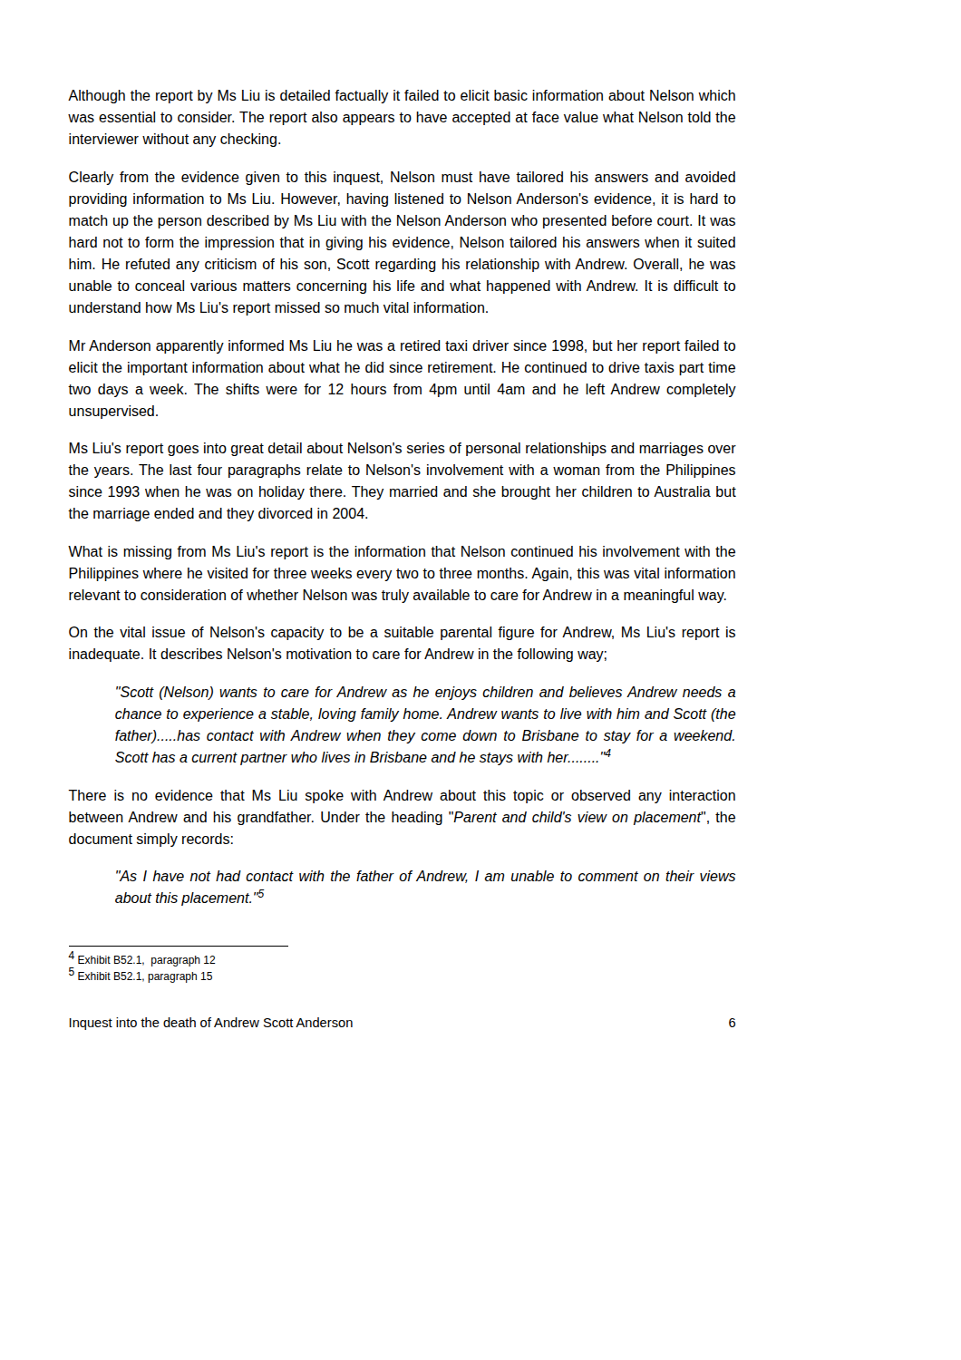Although the report by Ms Liu is detailed factually it failed to elicit basic information about Nelson which was essential to consider. The report also appears to have accepted at face value what Nelson told the interviewer without any checking.
Clearly from the evidence given to this inquest, Nelson must have tailored his answers and avoided providing information to Ms Liu. However, having listened to Nelson Anderson's evidence, it is hard to match up the person described by Ms Liu with the Nelson Anderson who presented before court. It was hard not to form the impression that in giving his evidence, Nelson tailored his answers when it suited him. He refuted any criticism of his son, Scott regarding his relationship with Andrew. Overall, he was unable to conceal various matters concerning his life and what happened with Andrew. It is difficult to understand how Ms Liu's report missed so much vital information.
Mr Anderson apparently informed Ms Liu he was a retired taxi driver since 1998, but her report failed to elicit the important information about what he did since retirement. He continued to drive taxis part time two days a week. The shifts were for 12 hours from 4pm until 4am and he left Andrew completely unsupervised.
Ms Liu's report goes into great detail about Nelson's series of personal relationships and marriages over the years. The last four paragraphs relate to Nelson's involvement with a woman from the Philippines since 1993 when he was on holiday there. They married and she brought her children to Australia but the marriage ended and they divorced in 2004.
What is missing from Ms Liu's report is the information that Nelson continued his involvement with the Philippines where he visited for three weeks every two to three months. Again, this was vital information relevant to consideration of whether Nelson was truly available to care for Andrew in a meaningful way.
On the vital issue of Nelson's capacity to be a suitable parental figure for Andrew, Ms Liu's report is inadequate. It describes Nelson's motivation to care for Andrew in the following way;
"Scott (Nelson) wants to care for Andrew as he enjoys children and believes Andrew needs a chance to experience a stable, loving family home. Andrew wants to live with him and Scott (the father).....has contact with Andrew when they come down to Brisbane to stay for a weekend. Scott has a current partner who lives in Brisbane and he stays with her........"4
There is no evidence that Ms Liu spoke with Andrew about this topic or observed any interaction between Andrew and his grandfather. Under the heading "Parent and child's view on placement", the document simply records:
"As I have not had contact with the father of Andrew, I am unable to comment on their views about this placement."5
4 Exhibit B52.1, paragraph 12
5 Exhibit B52.1, paragraph 15
Inquest into the death of Andrew Scott Anderson 6